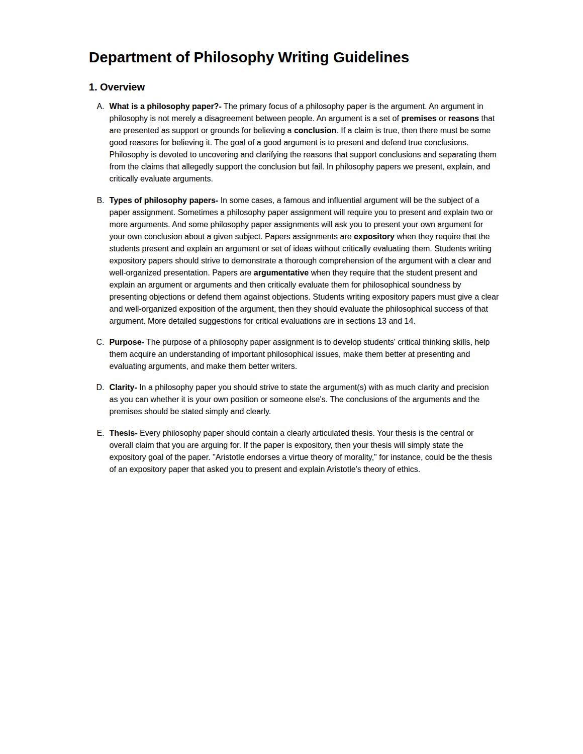Department of Philosophy Writing Guidelines
1. Overview
What is a philosophy paper?- The primary focus of a philosophy paper is the argument. An argument in philosophy is not merely a disagreement between people. An argument is a set of premises or reasons that are presented as support or grounds for believing a conclusion. If a claim is true, then there must be some good reasons for believing it. The goal of a good argument is to present and defend true conclusions. Philosophy is devoted to uncovering and clarifying the reasons that support conclusions and separating them from the claims that allegedly support the conclusion but fail. In philosophy papers we present, explain, and critically evaluate arguments.
Types of philosophy papers- In some cases, a famous and influential argument will be the subject of a paper assignment. Sometimes a philosophy paper assignment will require you to present and explain two or more arguments. And some philosophy paper assignments will ask you to present your own argument for your own conclusion about a given subject. Papers assignments are expository when they require that the students present and explain an argument or set of ideas without critically evaluating them. Students writing expository papers should strive to demonstrate a thorough comprehension of the argument with a clear and well-organized presentation. Papers are argumentative when they require that the student present and explain an argument or arguments and then critically evaluate them for philosophical soundness by presenting objections or defend them against objections. Students writing expository papers must give a clear and well-organized exposition of the argument, then they should evaluate the philosophical success of that argument. More detailed suggestions for critical evaluations are in sections 13 and 14.
Purpose- The purpose of a philosophy paper assignment is to develop students' critical thinking skills, help them acquire an understanding of important philosophical issues, make them better at presenting and evaluating arguments, and make them better writers.
Clarity- In a philosophy paper you should strive to state the argument(s) with as much clarity and precision as you can whether it is your own position or someone else's. The conclusions of the arguments and the premises should be stated simply and clearly.
Thesis- Every philosophy paper should contain a clearly articulated thesis. Your thesis is the central or overall claim that you are arguing for. If the paper is expository, then your thesis will simply state the expository goal of the paper. "Aristotle endorses a virtue theory of morality," for instance, could be the thesis of an expository paper that asked you to present and explain Aristotle's theory of ethics.